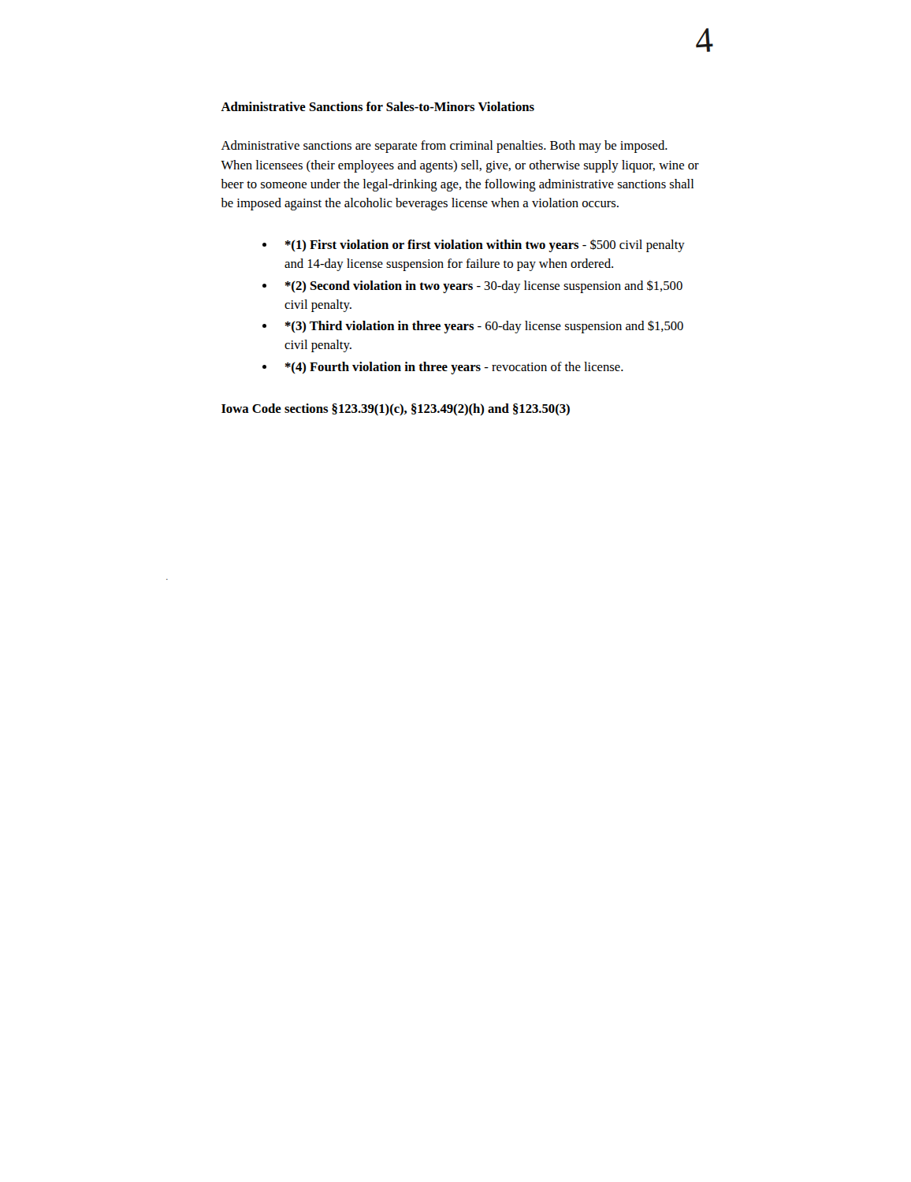4
Administrative Sanctions for Sales-to-Minors Violations
Administrative sanctions are separate from criminal penalties. Both may be imposed. When licensees (their employees and agents) sell, give, or otherwise supply liquor, wine or beer to someone under the legal-drinking age, the following administrative sanctions shall be imposed against the alcoholic beverages license when a violation occurs.
*(1) First violation or first violation within two years - $500 civil penalty and 14-day license suspension for failure to pay when ordered.
*(2) Second violation in two years - 30-day license suspension and $1,500 civil penalty.
*(3) Third violation in three years - 60-day license suspension and $1,500 civil penalty.
*(4) Fourth violation in three years - revocation of the license.
Iowa Code sections §123.39(1)(c), §123.49(2)(h) and §123.50(3)
.